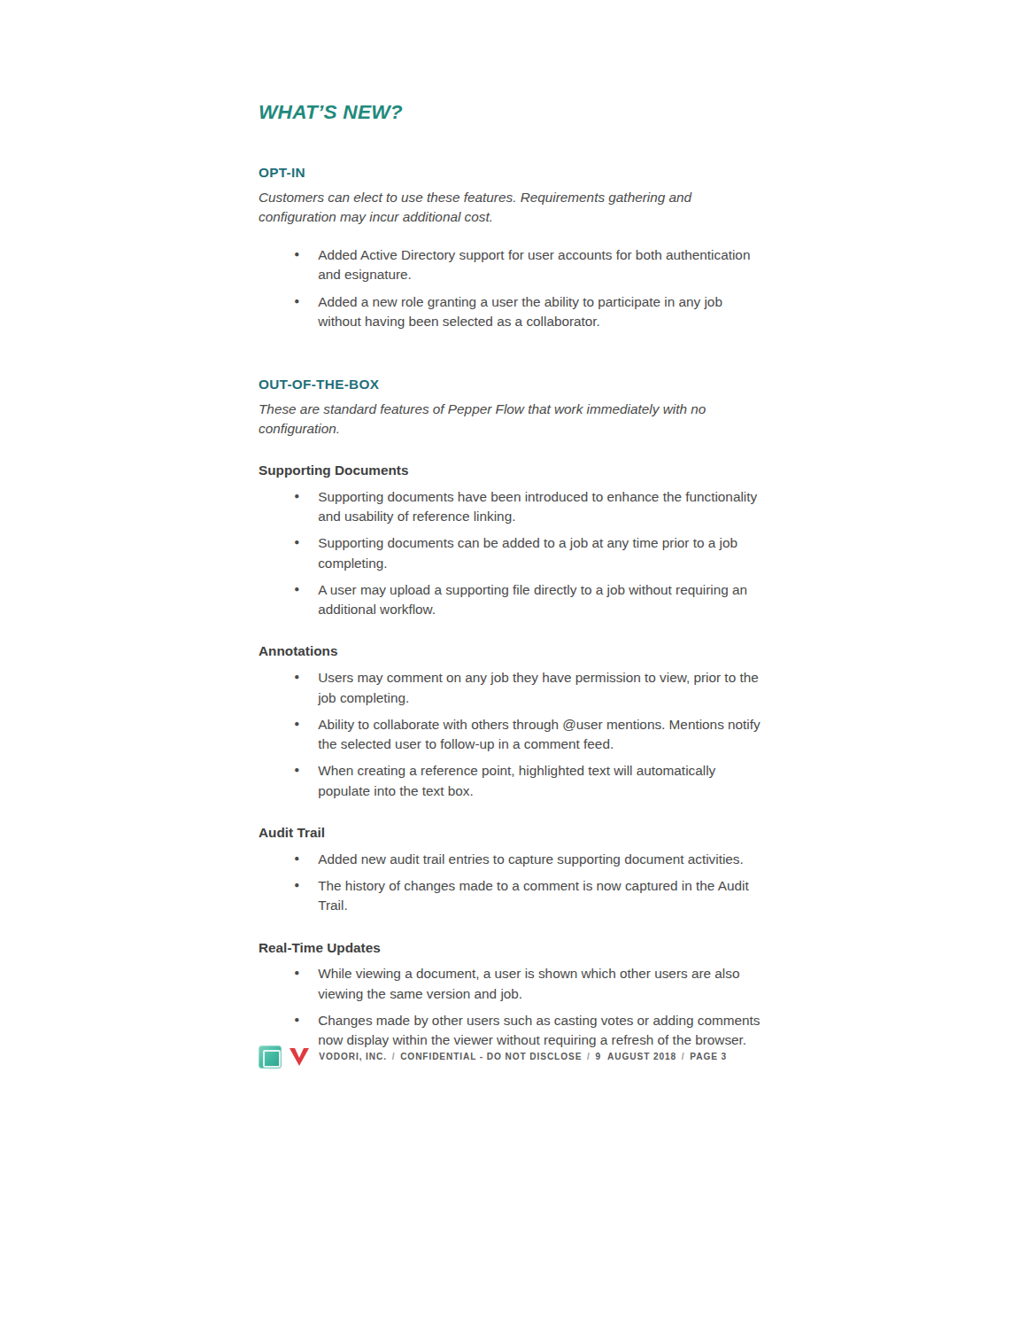WHAT’S NEW?
OPT-IN
Customers can elect to use these features. Requirements gathering and configuration may incur additional cost.
Added Active Directory support for user accounts for both authentication and esignature.
Added a new role granting a user the ability to participate in any job without having been selected as a collaborator.
OUT-OF-THE-BOX
These are standard features of Pepper Flow that work immediately with no configuration.
Supporting Documents
Supporting documents have been introduced to enhance the functionality and usability of reference linking.
Supporting documents can be added to a job at any time prior to a job completing.
A user may upload a supporting file directly to a job without requiring an additional workflow.
Annotations
Users may comment on any job they have permission to view, prior to the job completing.
Ability to collaborate with others through @user mentions. Mentions notify the selected user to follow-up in a comment feed.
When creating a reference point, highlighted text will automatically populate into the text box.
Audit Trail
Added new audit trail entries to capture supporting document activities.
The history of changes made to a comment is now captured in the Audit Trail.
Real-Time Updates
While viewing a document, a user is shown which other users are also viewing the same version and job.
Changes made by other users such as casting votes or adding comments now display within the viewer without requiring a refresh of the browser.
VODORI, INC./CONFIDENTIAL - DO NOT DISCLOSE/9 AUGUST 2018/PAGE 3